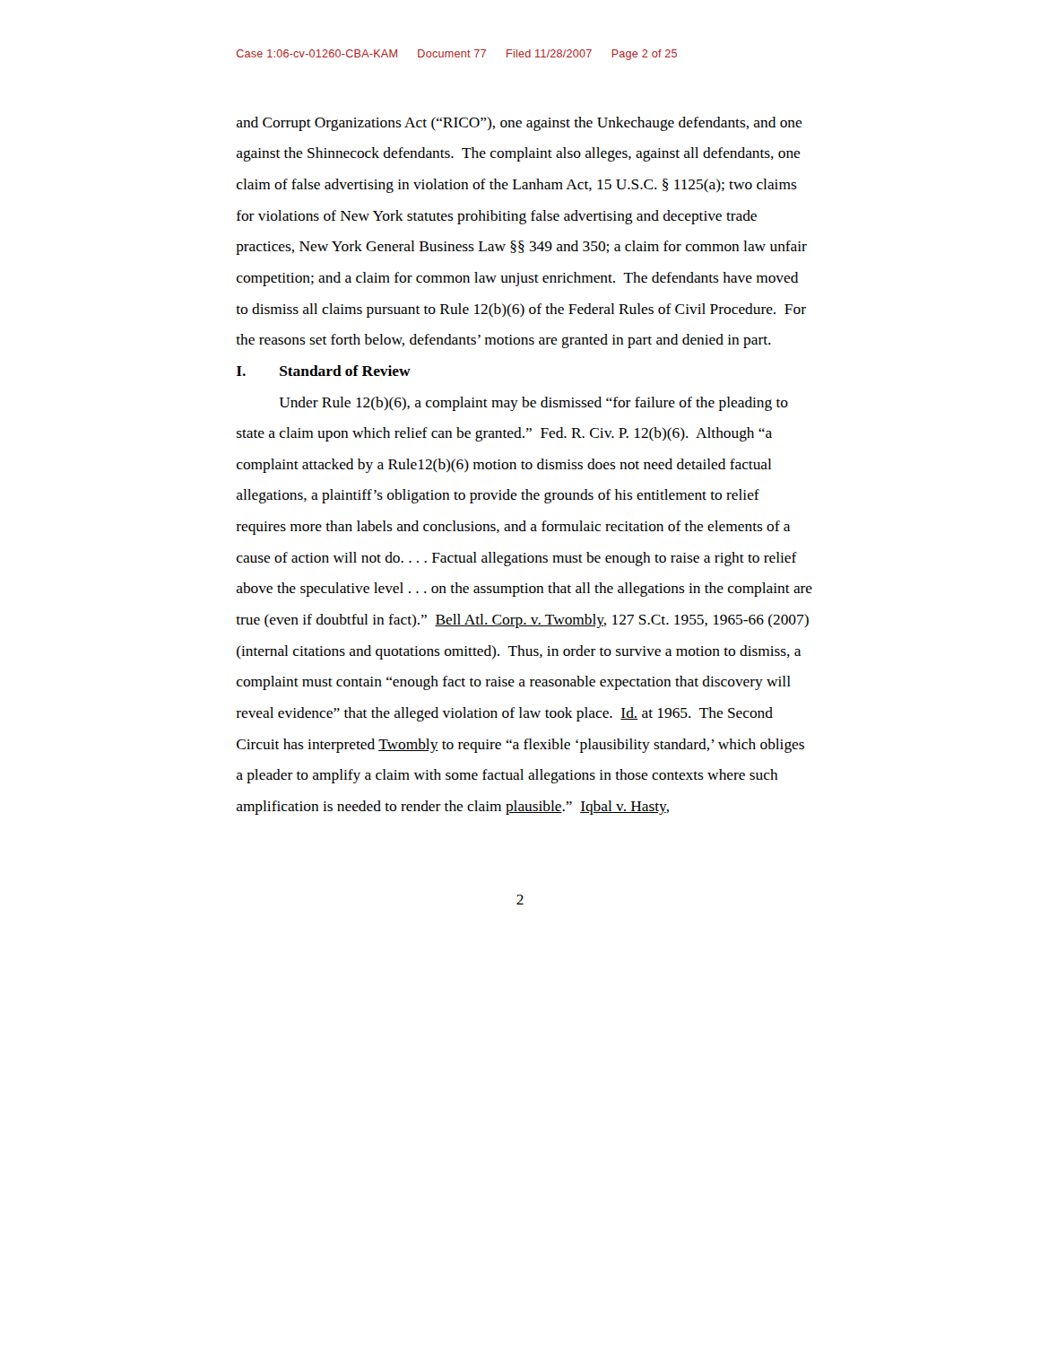Case 1:06-cv-01260-CBA-KAM Document 77 Filed 11/28/2007 Page 2 of 25
and Corrupt Organizations Act (“RICO”), one against the Unkechauge defendants, and one against the Shinnecock defendants. The complaint also alleges, against all defendants, one claim of false advertising in violation of the Lanham Act, 15 U.S.C. § 1125(a); two claims for violations of New York statutes prohibiting false advertising and deceptive trade practices, New York General Business Law §§ 349 and 350; a claim for common law unfair competition; and a claim for common law unjust enrichment. The defendants have moved to dismiss all claims pursuant to Rule 12(b)(6) of the Federal Rules of Civil Procedure. For the reasons set forth below, defendants’ motions are granted in part and denied in part.
I. Standard of Review
Under Rule 12(b)(6), a complaint may be dismissed “for failure of the pleading to state a claim upon which relief can be granted.” Fed. R. Civ. P. 12(b)(6). Although “a complaint attacked by a Rule12(b)(6) motion to dismiss does not need detailed factual allegations, a plaintiff’s obligation to provide the grounds of his entitlement to relief requires more than labels and conclusions, and a formulaic recitation of the elements of a cause of action will not do. . . . Factual allegations must be enough to raise a right to relief above the speculative level . . . on the assumption that all the allegations in the complaint are true (even if doubtful in fact).” Bell Atl. Corp. v. Twombly, 127 S.Ct. 1955, 1965-66 (2007) (internal citations and quotations omitted). Thus, in order to survive a motion to dismiss, a complaint must contain “enough fact to raise a reasonable expectation that discovery will reveal evidence” that the alleged violation of law took place. Id. at 1965. The Second Circuit has interpreted Twombly to require “a flexible ‘plausibility standard,’ which obliges a pleader to amplify a claim with some factual allegations in those contexts where such amplification is needed to render the claim plausible.” Iqbal v. Hasty,
2